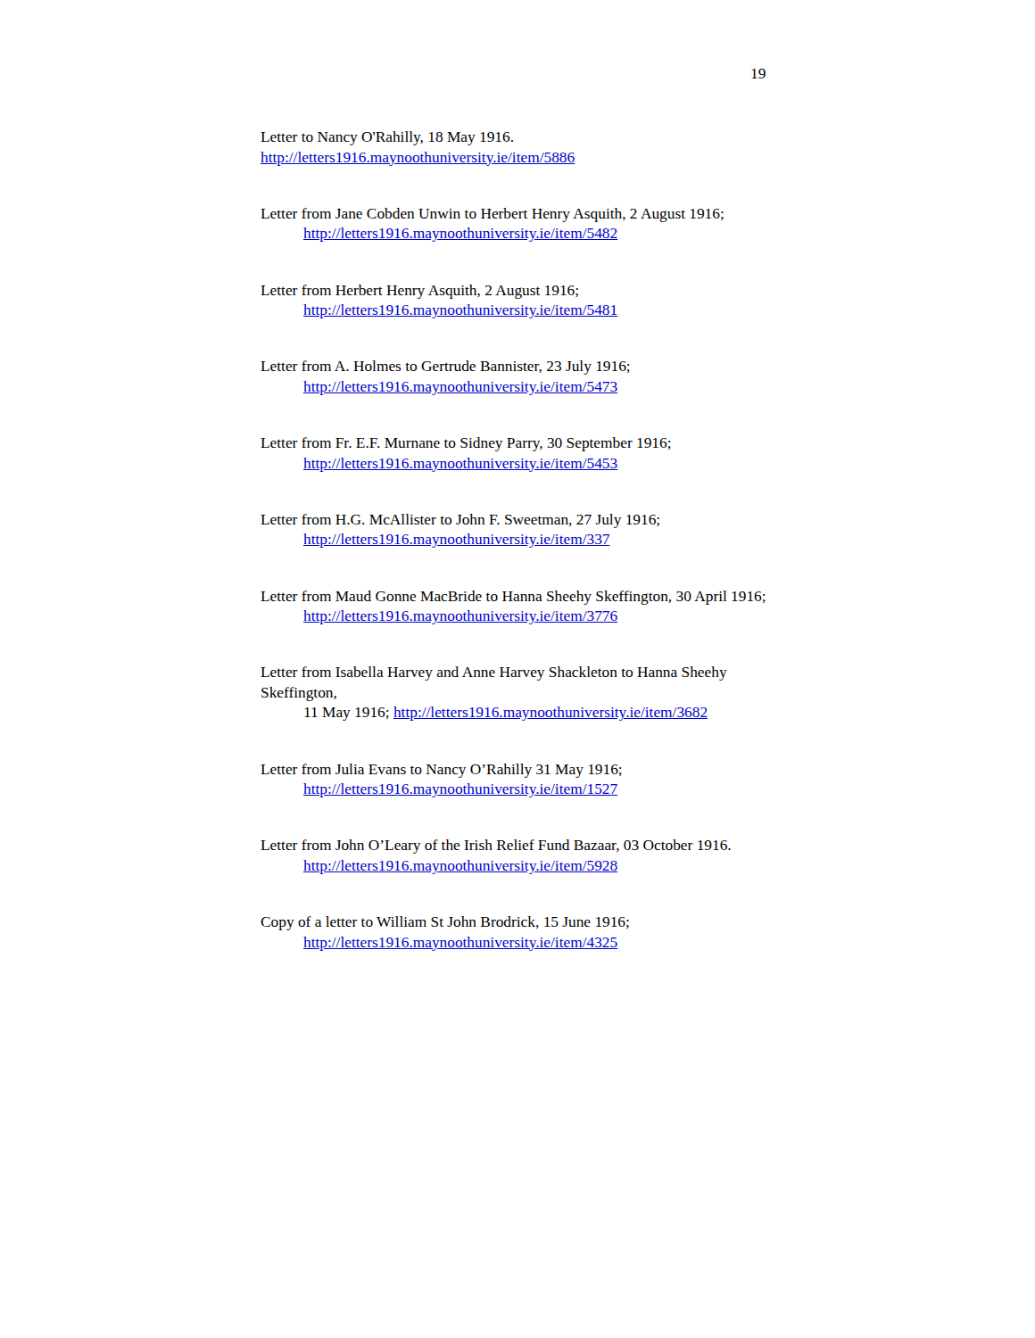19
Letter to Nancy O'Rahilly, 18 May 1916.
http://letters1916.maynoothuniversity.ie/item/5886
Letter from Jane Cobden Unwin to Herbert Henry Asquith, 2 August 1916;
http://letters1916.maynoothuniversity.ie/item/5482
Letter from Herbert Henry Asquith, 2 August 1916;
http://letters1916.maynoothuniversity.ie/item/5481
Letter from A. Holmes to Gertrude Bannister, 23 July 1916;
http://letters1916.maynoothuniversity.ie/item/5473
Letter from Fr. E.F. Murnane to Sidney Parry, 30 September 1916;
http://letters1916.maynoothuniversity.ie/item/5453
Letter from H.G. McAllister to John F. Sweetman, 27 July 1916;
http://letters1916.maynoothuniversity.ie/item/337
Letter from Maud Gonne MacBride to Hanna Sheehy Skeffington, 30 April 1916;
http://letters1916.maynoothuniversity.ie/item/3776
Letter from Isabella Harvey and Anne Harvey Shackleton to Hanna Sheehy Skeffington,
11 May 1916; http://letters1916.maynoothuniversity.ie/item/3682
Letter from Julia Evans to Nancy O’Rahilly 31 May 1916;
http://letters1916.maynoothuniversity.ie/item/1527
Letter from John O’Leary of the Irish Relief Fund Bazaar, 03 October 1916.
http://letters1916.maynoothuniversity.ie/item/5928
Copy of a letter to William St John Brodrick, 15 June 1916;
http://letters1916.maynoothuniversity.ie/item/4325